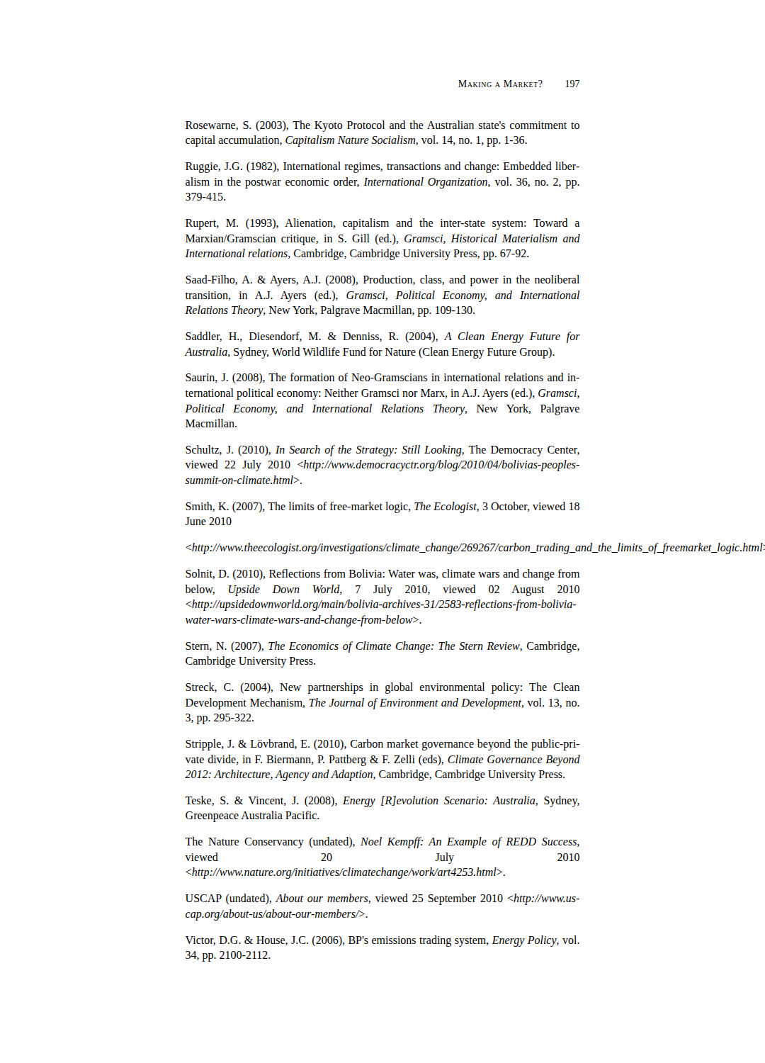Making a Market?197
Rosewarne, S. (2003), The Kyoto Protocol and the Australian state's commitment to capital accumulation, Capitalism Nature Socialism, vol. 14, no. 1, pp. 1-36.
Ruggie, J.G. (1982), International regimes, transactions and change: Embedded liberalism in the postwar economic order, International Organization, vol. 36, no. 2, pp. 379-415.
Rupert, M. (1993), Alienation, capitalism and the inter-state system: Toward a Marxian/Gramscian critique, in S. Gill (ed.), Gramsci, Historical Materialism and International relations, Cambridge, Cambridge University Press, pp. 67-92.
Saad-Filho, A. & Ayers, A.J. (2008), Production, class, and power in the neoliberal transition, in A.J. Ayers (ed.), Gramsci, Political Economy, and International Relations Theory, New York, Palgrave Macmillan, pp. 109-130.
Saddler, H., Diesendorf, M. & Denniss, R. (2004), A Clean Energy Future for Australia, Sydney, World Wildlife Fund for Nature (Clean Energy Future Group).
Saurin, J. (2008), The formation of Neo-Gramscians in international relations and international political economy: Neither Gramsci nor Marx, in A.J. Ayers (ed.), Gramsci, Political Economy, and International Relations Theory, New York, Palgrave Macmillan.
Schultz, J. (2010), In Search of the Strategy: Still Looking, The Democracy Center, viewed 22 July 2010 <http://www.democracyctr.org/blog/2010/04/bolivias-peoples-summit-on-climate.html>.
Smith, K. (2007), The limits of free-market logic, The Ecologist, 3 October, viewed 18 June 2010
<http://www.theecologist.org/investigations/climate_change/269267/carbon_trading_and_the_limits_of_freemarket_logic.html>.
Solnit, D. (2010), Reflections from Bolivia: Water was, climate wars and change from below, Upside Down World, 7 July 2010, viewed 02 August 2010 <http://upsidedownworld.org/main/bolivia-archives-31/2583-reflections-from-bolivia-water-wars-climate-wars-and-change-from-below>.
Stern, N. (2007), The Economics of Climate Change: The Stern Review, Cambridge, Cambridge University Press.
Streck, C. (2004), New partnerships in global environmental policy: The Clean Development Mechanism, The Journal of Environment and Development, vol. 13, no. 3, pp. 295-322.
Stripple, J. & Lövbrand, E. (2010), Carbon market governance beyond the public-private divide, in F. Biermann, P. Pattberg & F. Zelli (eds), Climate Governance Beyond 2012: Architecture, Agency and Adaption, Cambridge, Cambridge University Press.
Teske, S. & Vincent, J. (2008), Energy [R]evolution Scenario: Australia, Sydney, Greenpeace Australia Pacific.
The Nature Conservancy (undated), Noel Kempff: An Example of REDD Success, viewed 20 July 2010 <http://www.nature.org/initiatives/climatechange/work/art4253.html>.
USCAP (undated), About our members, viewed 25 September 2010 <http://www.us-cap.org/about-us/about-our-members/>.
Victor, D.G. & House, J.C. (2006), BP's emissions trading system, Energy Policy, vol. 34, pp. 2100-2112.